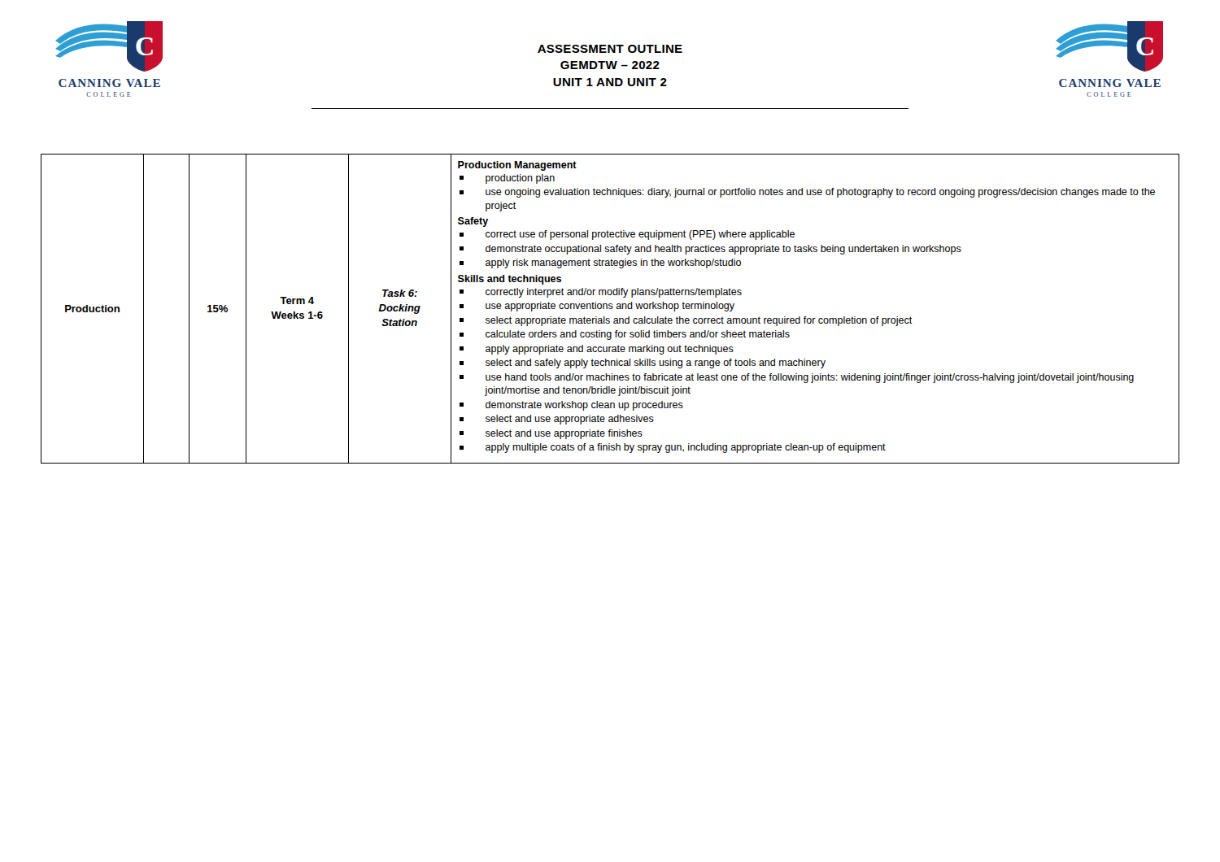C
CANNING VALE
COLLEGE
ASSESSMENT OUTLINE
GEMDTW – 2022
UNIT 1 AND UNIT 2
C
CANNING VALE
COLLEGE
| Production | | 15% | Term 4 Weeks 1-6 | Task 6: Docking Station | Production Management production plan use ongoing evaluation techniques: diary, journal or portfolio notes and use of photography to record ongoing progress/decision changes made to the project Safety correct use of personal protective equipment (PPE) where applicable demonstrate occupational safety and health practices appropriate to tasks being undertaken in workshops apply risk management strategies in the workshop/studio Skills and techniques correctly interpret and/or modify plans/patterns/templates use appropriate conventions and workshop terminology select appropriate materials and calculate the correct amount required for completion of project calculate orders and costing for solid timbers and/or sheet materials apply appropriate and accurate marking out techniques select and safely apply technical skills using a range of tools and machinery use hand tools and/or machines to fabricate at least one of the following joints: widening joint/finger joint/cross-halving joint/dovetail joint/housing joint/mortise and tenon/bridle joint/biscuit joint demonstrate workshop clean up procedures select and use appropriate adhesives select and use appropriate finishes apply multiple coats of a finish by spray gun, including appropriate clean-up of equipment |